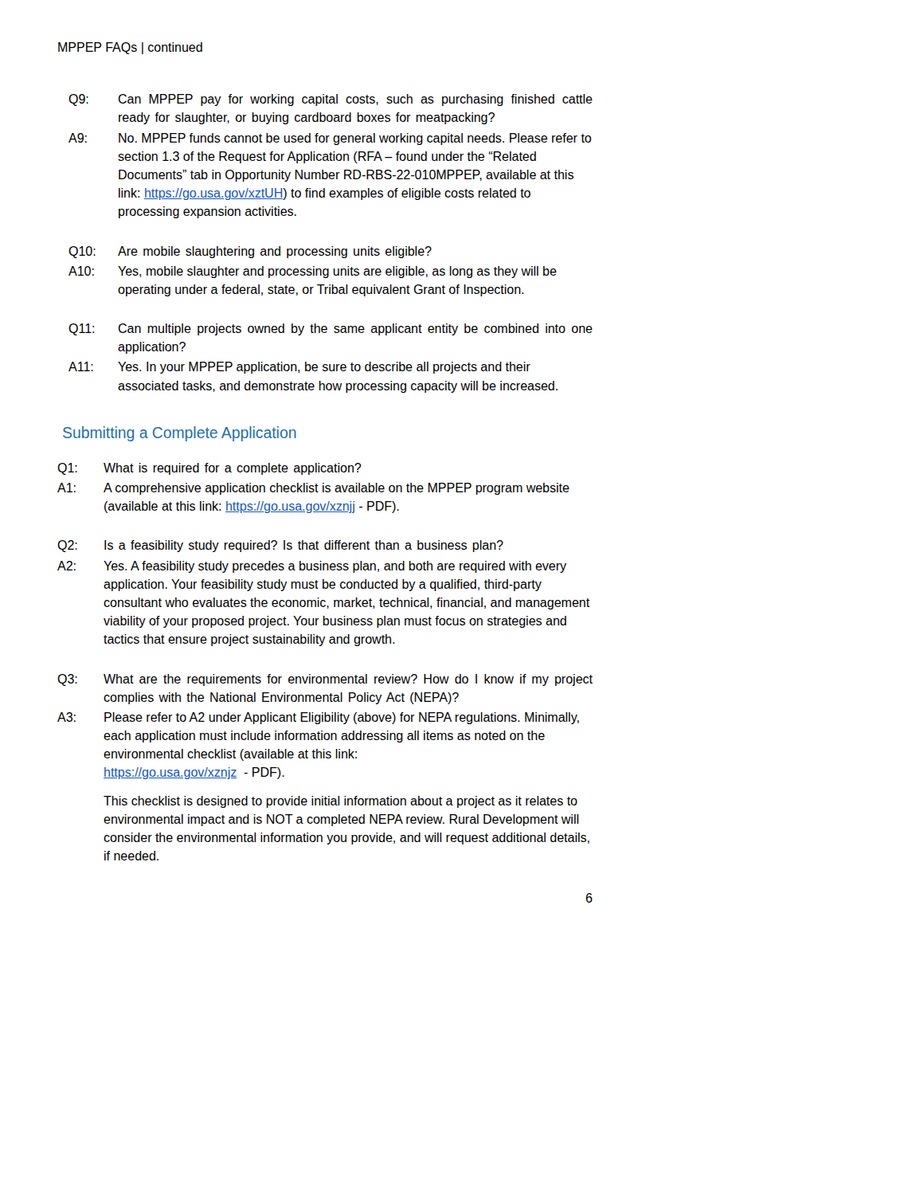MPPEP FAQs | continued
Q9:
Can MPPEP pay for working capital costs, such as purchasing finished cattle ready for slaughter, or buying cardboard boxes for meatpacking?
A9:
No. MPPEP funds cannot be used for general working capital needs. Please refer to section 1.3 of the Request for Application (RFA – found under the “Related Documents” tab in Opportunity Number RD-RBS-22-010MPPEP, available at this link: https://go.usa.gov/xztUH) to find examples of eligible costs related to processing expansion activities.
Q10:
Are mobile slaughtering and processing units eligible?
A10:
Yes, mobile slaughter and processing units are eligible, as long as they will be operating under a federal, state, or Tribal equivalent Grant of Inspection.
Q11:
Can multiple projects owned by the same applicant entity be combined into one application?
A11:
Yes. In your MPPEP application, be sure to describe all projects and their associated tasks, and demonstrate how processing capacity will be increased.
Submitting a Complete Application
Q1:
What is required for a complete application?
A1:
A comprehensive application checklist is available on the MPPEP program website (available at this link: https://go.usa.gov/xznjj - PDF).
Q2:
Is a feasibility study required? Is that different than a business plan?
A2:
Yes. A feasibility study precedes a business plan, and both are required with every application. Your feasibility study must be conducted by a qualified, third-party consultant who evaluates the economic, market, technical, financial, and management viability of your proposed project. Your business plan must focus on strategies and tactics that ensure project sustainability and growth.
Q3:
What are the requirements for environmental review? How do I know if my project complies with the National Environmental Policy Act (NEPA)?
A3:
Please refer to A2 under Applicant Eligibility (above) for NEPA regulations. Minimally, each application must include information addressing all items as noted on the environmental checklist (available at this link:
https://go.usa.gov/xznjz - PDF).
This checklist is designed to provide initial information about a project as it relates to environmental impact and is NOT a completed NEPA review. Rural Development will consider the environmental information you provide, and will request additional details, if needed.
6